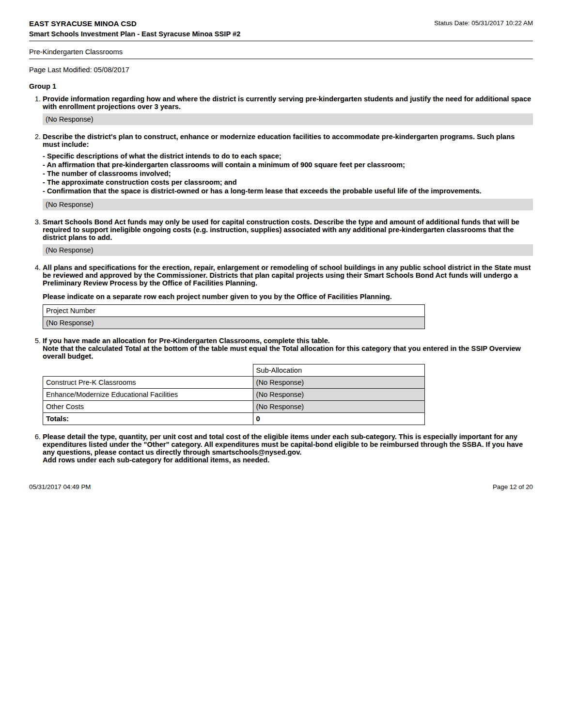EAST SYRACUSE MINOA CSD
Status Date: 05/31/2017 10:22 AM
Smart Schools Investment Plan - East Syracuse Minoa SSIP #2
Pre-Kindergarten Classrooms
Page Last Modified: 05/08/2017
Group 1
Provide information regarding how and where the district is currently serving pre-kindergarten students and justify the need for additional space with enrollment projections over 3 years.
(No Response)
Describe the district's plan to construct, enhance or modernize education facilities to accommodate pre-kindergarten programs. Such plans must include:
- Specific descriptions of what the district intends to do to each space;
- An affirmation that pre-kindergarten classrooms will contain a minimum of 900 square feet per classroom;
- The number of classrooms involved;
- The approximate construction costs per classroom; and
- Confirmation that the space is district-owned or has a long-term lease that exceeds the probable useful life of the improvements.
(No Response)
Smart Schools Bond Act funds may only be used for capital construction costs. Describe the type and amount of additional funds that will be required to support ineligible ongoing costs (e.g. instruction, supplies) associated with any additional pre-kindergarten classrooms that the district plans to add.
(No Response)
All plans and specifications for the erection, repair, enlargement or remodeling of school buildings in any public school district in the State must be reviewed and approved by the Commissioner. Districts that plan capital projects using their Smart Schools Bond Act funds will undergo a Preliminary Review Process by the Office of Facilities Planning.
Please indicate on a separate row each project number given to you by the Office of Facilities Planning.
| Project Number |
| --- |
| (No Response) |
If you have made an allocation for Pre-Kindergarten Classrooms, complete this table.
Note that the calculated Total at the bottom of the table must equal the Total allocation for this category that you entered in the SSIP Overview overall budget.
| | Sub-Allocation |
| Construct Pre-K Classrooms | (No Response) |
| Enhance/Modernize Educational Facilities | (No Response) |
| Other Costs | (No Response) |
| Totals: | 0 |
Please detail the type, quantity, per unit cost and total cost of the eligible items under each sub-category. This is especially important for any expenditures listed under the "Other" category. All expenditures must be capital-bond eligible to be reimbursed through the SSBA. If you have any questions, please contact us directly through smartschools@nysed.gov.
Add rows under each sub-category for additional items, as needed.
05/31/2017 04:49 PM
Page 12 of 20